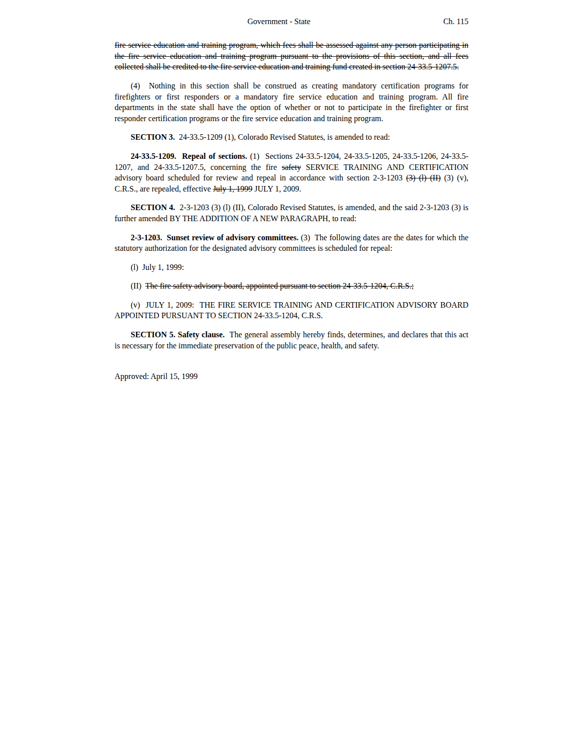Government - State
Ch. 115
fire service education and training program, which fees shall be assessed against any person participating in the fire service education and training program pursuant to the provisions of this section, and all fees collected shall be credited to the fire service education and training fund created in section 24-33.5-1207.5.
(4) Nothing in this section shall be construed as creating mandatory certification programs for firefighters or first responders or a mandatory fire service education and training program. All fire departments in the state shall have the option of whether or not to participate in the firefighter or first responder certification programs or the fire service education and training program.
SECTION 3. 24-33.5-1209 (1), Colorado Revised Statutes, is amended to read:
24-33.5-1209. Repeal of sections. (1) Sections 24-33.5-1204, 24-33.5-1205, 24-33.5-1206, 24-33.5-1207, and 24-33.5-1207.5, concerning the fire safety SERVICE TRAINING AND CERTIFICATION advisory board scheduled for review and repeal in accordance with section 2-3-1203 (3) (l) (II) (3) (v), C.R.S., are repealed, effective July 1, 1999 JULY 1, 2009.
SECTION 4. 2-3-1203 (3) (l) (II), Colorado Revised Statutes, is amended, and the said 2-3-1203 (3) is further amended BY THE ADDITION OF A NEW PARAGRAPH, to read:
2-3-1203. Sunset review of advisory committees. (3) The following dates are the dates for which the statutory authorization for the designated advisory committees is scheduled for repeal:
(l) July 1, 1999:
(II) The fire safety advisory board, appointed pursuant to section 24-33.5-1204, C.R.S.;
(v) JULY 1, 2009: THE FIRE SERVICE TRAINING AND CERTIFICATION ADVISORY BOARD APPOINTED PURSUANT TO SECTION 24-33.5-1204, C.R.S.
SECTION 5. Safety clause. The general assembly hereby finds, determines, and declares that this act is necessary for the immediate preservation of the public peace, health, and safety.
Approved: April 15, 1999